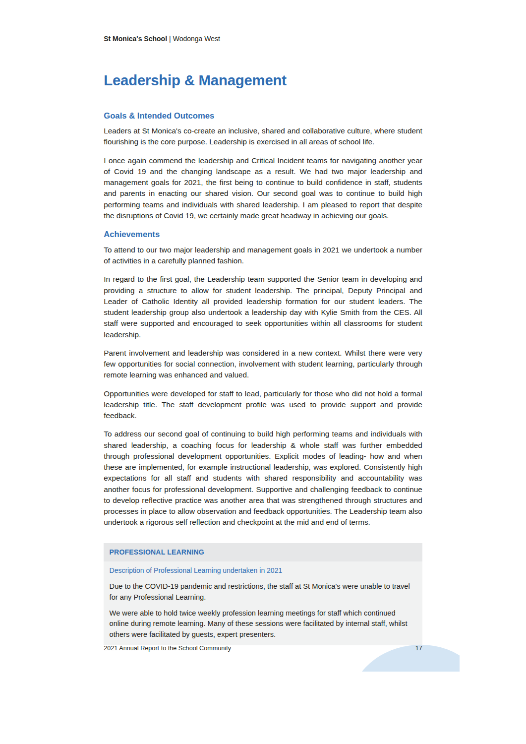St Monica's School|Wodonga West
Leadership & Management
Goals & Intended Outcomes
Leaders at St Monica's co-create an inclusive, shared and collaborative culture, where student flourishing is the core purpose. Leadership is exercised in all areas of school life.
I once again commend the leadership and Critical Incident teams for navigating another year of Covid 19 and the changing landscape as a result. We had two major leadership and management goals for 2021, the first being to continue to build confidence in staff, students and parents in enacting our shared vision. Our second goal was to continue to build high performing teams and individuals with shared leadership. I am pleased to report that despite the disruptions of Covid 19, we certainly made great headway in achieving our goals.
Achievements
To attend to our two major leadership and management goals in 2021 we undertook a number of activities in a carefully planned fashion.
In regard to the first goal, the Leadership team supported the Senior team in developing and providing a structure to allow for student leadership. The principal, Deputy Principal and Leader of Catholic Identity all provided leadership formation for our student leaders. The student leadership group also undertook a leadership day with Kylie Smith from the CES. All staff were supported and encouraged to seek opportunities within all classrooms for student leadership.
Parent involvement and leadership was considered in a new context. Whilst there were very few opportunities for social connection, involvement with student learning, particularly through remote learning was enhanced and valued.
Opportunities were developed for staff to lead, particularly for those who did not hold a formal leadership title. The staff development profile was used to provide support and provide feedback.
To address our second goal of continuing to build high performing teams and individuals with shared leadership, a coaching focus for leadership & whole staff was further embedded through professional development opportunities. Explicit modes of leading- how and when these are implemented, for example instructional leadership, was explored. Consistently high expectations for all staff and students with shared responsibility and accountability was another focus for professional development. Supportive and challenging feedback to continue to develop reflective practice was another area that was strengthened through structures and processes in place to allow observation and feedback opportunities. The Leadership team also undertook a rigorous self reflection and checkpoint at the mid and end of terms.
PROFESSIONAL LEARNING
Description of Professional Learning undertaken in 2021
Due to the COVID-19 pandemic and restrictions, the staff at St Monica's were unable to travel for any Professional Learning.
We were able to hold twice weekly profession learning meetings for staff which continued online during remote learning. Many of these sessions were facilitated by internal staff, whilst others were facilitated by guests, expert presenters.
2021 Annual Report to the School Community
17